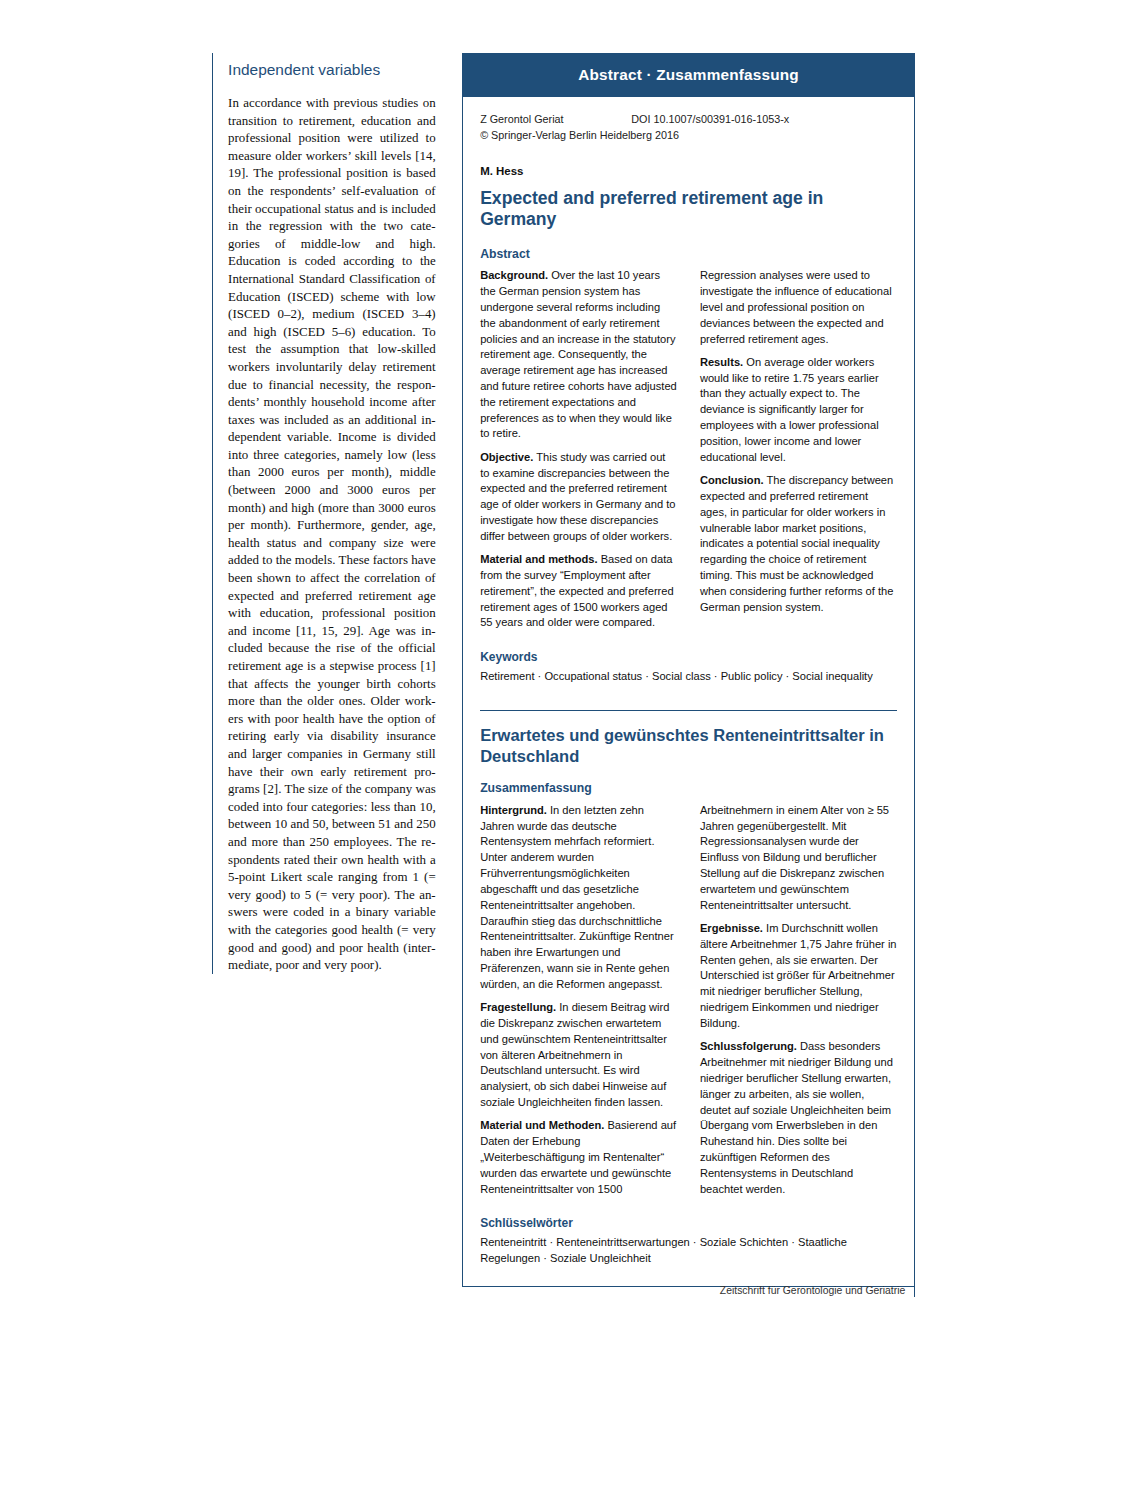Independent variables
In accordance with previous studies on transition to retirement, education and professional position were utilized to measure older workers’ skill levels [14, 19]. The professional position is based on the respondents’ self-evaluation of their occupational status and is included in the regression with the two categories of middle-low and high. Education is coded according to the International Standard Classification of Education (ISCED) scheme with low (ISCED 0–2), medium (ISCED 3–4) and high (ISCED 5–6) education. To test the assumption that low-skilled workers involuntarily delay retirement due to financial necessity, the respondents’ monthly household income after taxes was included as an additional independent variable. Income is divided into three categories, namely low (less than 2000 euros per month), middle (between 2000 and 3000 euros per month) and high (more than 3000 euros per month). Furthermore, gender, age, health status and company size were added to the models. These factors have been shown to affect the correlation of expected and preferred retirement age with education, professional position and income [11, 15, 29]. Age was included because the rise of the official retirement age is a stepwise process [1] that affects the younger birth cohorts more than the older ones. Older workers with poor health have the option of retiring early via disability insurance and larger companies in Germany still have their own early retirement programs [2]. The size of the company was coded into four categories: less than 10, between 10 and 50, between 51 and 250 and more than 250 employees. The respondents rated their own health with a 5-point Likert scale ranging from 1 (= very good) to 5 (= very poor). The answers were coded in a binary variable with the categories good health (= very good and good) and poor health (intermediate, poor and very poor).
Abstract · Zusammenfassung
Z Gerontol Geriat DOI 10.1007/s00391-016-1053-x
© Springer-Verlag Berlin Heidelberg 2016
M. Hess
Expected and preferred retirement age in Germany
Abstract
Background. Over the last 10 years the German pension system has undergone several reforms including the abandonment of early retirement policies and an increase in the statutory retirement age. Consequently, the average retirement age has increased and future retiree cohorts have adjusted the retirement expectations and preferences as to when they would like to retire.
Objective. This study was carried out to examine discrepancies between the expected and the preferred retirement age of older workers in Germany and to investigate how these discrepancies differ between groups of older workers.
Material and methods. Based on data from the survey “Employment after retirement”, the expected and preferred retirement ages of 1500 workers aged 55 years and older were compared. Regression analyses were used to investigate the influence of educational level and professional position on deviances between the expected and preferred retirement ages.
Results. On average older workers would like to retire 1.75 years earlier than they actually expect to. The deviance is significantly larger for employees with a lower professional position, lower income and lower educational level.
Conclusion. The discrepancy between expected and preferred retirement ages, in particular for older workers in vulnerable labor market positions, indicates a potential social inequality regarding the choice of retirement timing. This must be acknowledged when considering further reforms of the German pension system.
Keywords
Retirement · Occupational status · Social class · Public policy · Social inequality
Erwartetes und gewünschtes Renteneintrittsalter in Deutschland
Zusammenfassung
Hintergrund. In den letzten zehn Jahren wurde das deutsche Rentensystem mehrfach reformiert. Unter anderem wurden Frühverrentungsmöglichkeiten abgeschafft und das gesetzliche Renteneintrittsalter angehoben. Daraufhin stieg das durchschnittliche Renteneintrittsalter. Zukünftige Rentner haben ihre Erwartungen und Präferenzen, wann sie in Rente gehen würden, an die Reformen angepasst.
Fragestellung. In diesem Beitrag wird die Diskrepanz zwischen erwartetem und gewünschtem Renteneintrittsalter von älteren Arbeitnehmern in Deutschland untersucht. Es wird analysiert, ob sich dabei Hinweise auf soziale Ungleichheiten finden lassen.
Material und Methoden. Basierend auf Daten der Erhebung „Weiterbeschäftigung im Rentenalter“ wurden das erwartete und gewünschte Renteneintrittsalter von 1500 Arbeitnehmern in einem Alter von ≥ 55 Jahren gegenübergestellt. Mit Regressionsanalysen wurde der Einfluss von Bildung und beruflicher Stellung auf die Diskrepanz zwischen erwartetem und gewünschtem Renteneintrittsalter untersucht.
Ergebnisse. Im Durchschnitt wollen ältere Arbeitnehmer 1,75 Jahre früher in Renten gehen, als sie erwarten. Der Unterschied ist größer für Arbeitnehmer mit niedriger beruflicher Stellung, niedrigem Einkommen und niedriger Bildung.
Schlussfolgerung. Dass besonders Arbeitnehmer mit niedriger Bildung und niedriger beruflicher Stellung erwarten, länger zu arbeiten, als sie wollen, deutet auf soziale Ungleichheiten beim Übergang vom Erwerbsleben in den Ruhestand hin. Dies sollte bei zukünftigen Reformen des Rentensystems in Deutschland beachtet werden.
Schlüsselwörter
Renteneintritt · Renteneintrittserwartungen · Soziale Schichten · Staatliche Regelungen · Soziale Ungleichheit
Zeitschrift für Gerontologie und Geriatrie